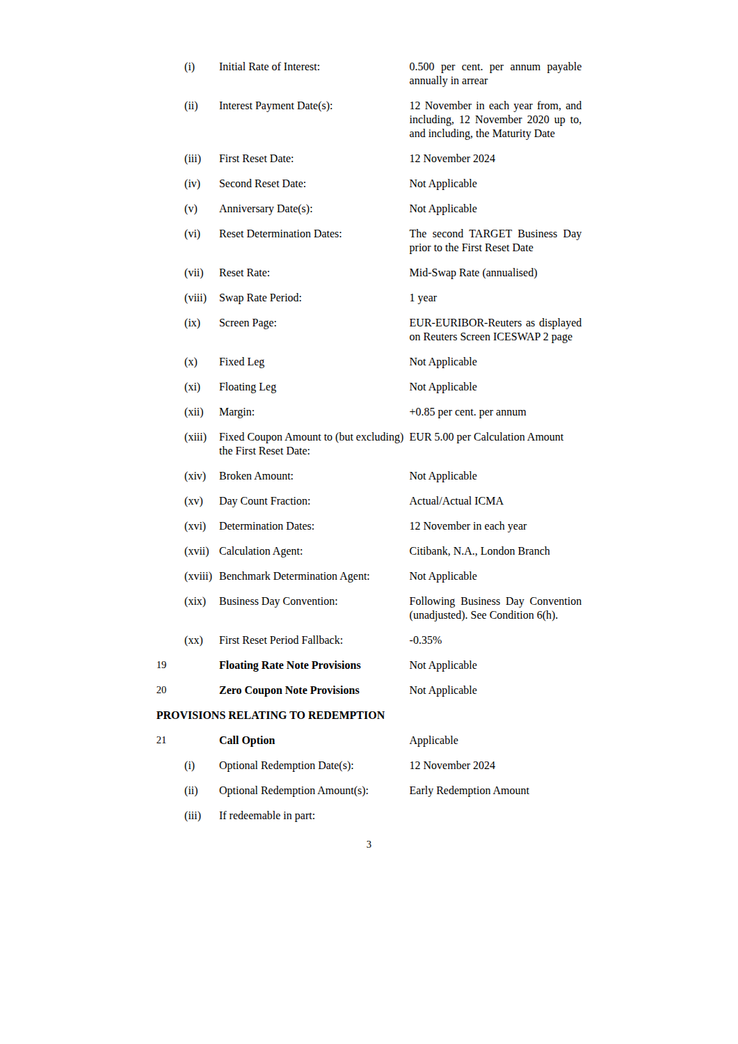| | (i) | Initial Rate of Interest: | 0.500 per cent. per annum payable annually in arrear |
| | (ii) | Interest Payment Date(s): | 12 November in each year from, and including, 12 November 2020 up to, and including, the Maturity Date |
| | (iii) | First Reset Date: | 12 November 2024 |
| | (iv) | Second Reset Date: | Not Applicable |
| | (v) | Anniversary Date(s): | Not Applicable |
| | (vi) | Reset Determination Dates: | The second TARGET Business Day prior to the First Reset Date |
| | (vii) | Reset Rate: | Mid-Swap Rate (annualised) |
| | (viii) | Swap Rate Period: | 1 year |
| | (ix) | Screen Page: | EUR-EURIBOR-Reuters as displayed on Reuters Screen ICESWAP 2 page |
| | (x) | Fixed Leg | Not Applicable |
| | (xi) | Floating Leg | Not Applicable |
| | (xii) | Margin: | +0.85 per cent. per annum |
| | (xiii) | Fixed Coupon Amount to (but excluding) the First Reset Date: | EUR 5.00 per Calculation Amount |
| | (xiv) | Broken Amount: | Not Applicable |
| | (xv) | Day Count Fraction: | Actual/Actual ICMA |
| | (xvi) | Determination Dates: | 12 November in each year |
| | (xvii) | Calculation Agent: | Citibank, N.A., London Branch |
| | (xviii) | Benchmark Determination Agent: | Not Applicable |
| | (xix) | Business Day Convention: | Following Business Day Convention (unadjusted). See Condition 6(h). |
| | (xx) | First Reset Period Fallback: | -0.35% |
| 19 | | Floating Rate Note Provisions | Not Applicable |
| 20 | | Zero Coupon Note Provisions | Not Applicable |
PROVISIONS RELATING TO REDEMPTION
| 21 | | Call Option | Applicable |
| | (i) | Optional Redemption Date(s): | 12 November 2024 |
| | (ii) | Optional Redemption Amount(s): | Early Redemption Amount |
| | (iii) | If redeemable in part: | |
3